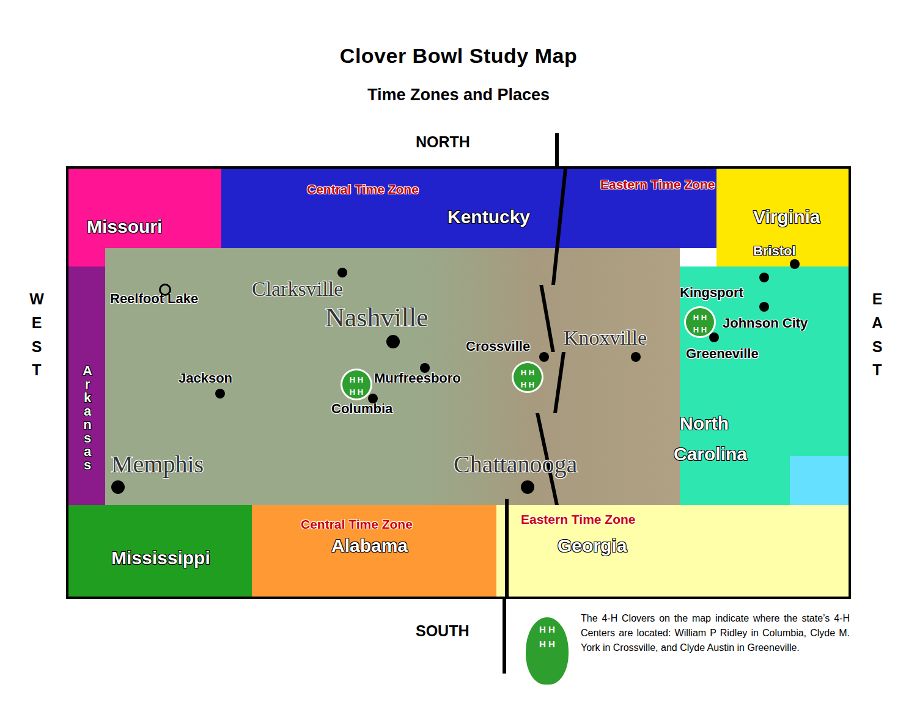Clover Bowl Study Map
Time Zones and Places
NORTH
SOUTH
W
E
S
T
E
A
S
T
Central Time Zone
Eastern Time Zone
Central Time Zone
Eastern Time Zone
Kentucky
Missouri
Virginia
Mississippi
Alabama
Georgia
North
Carolina
A
r
k
a
n
s
a
s
Clarksville
Nashville
Knoxville
Memphis
Chattanooga
Reelfoot Lake
Crossville
Murfreesboro
Columbia
Jackson
Kingsport
Johnson City
Greeneville
Bristol
H H
H H
The 4-H Clovers on the map indicate where the state’s 4-H Centers are located: William P Ridley in Columbia, Clyde M. York in Crossville, and Clyde Austin in Greeneville.